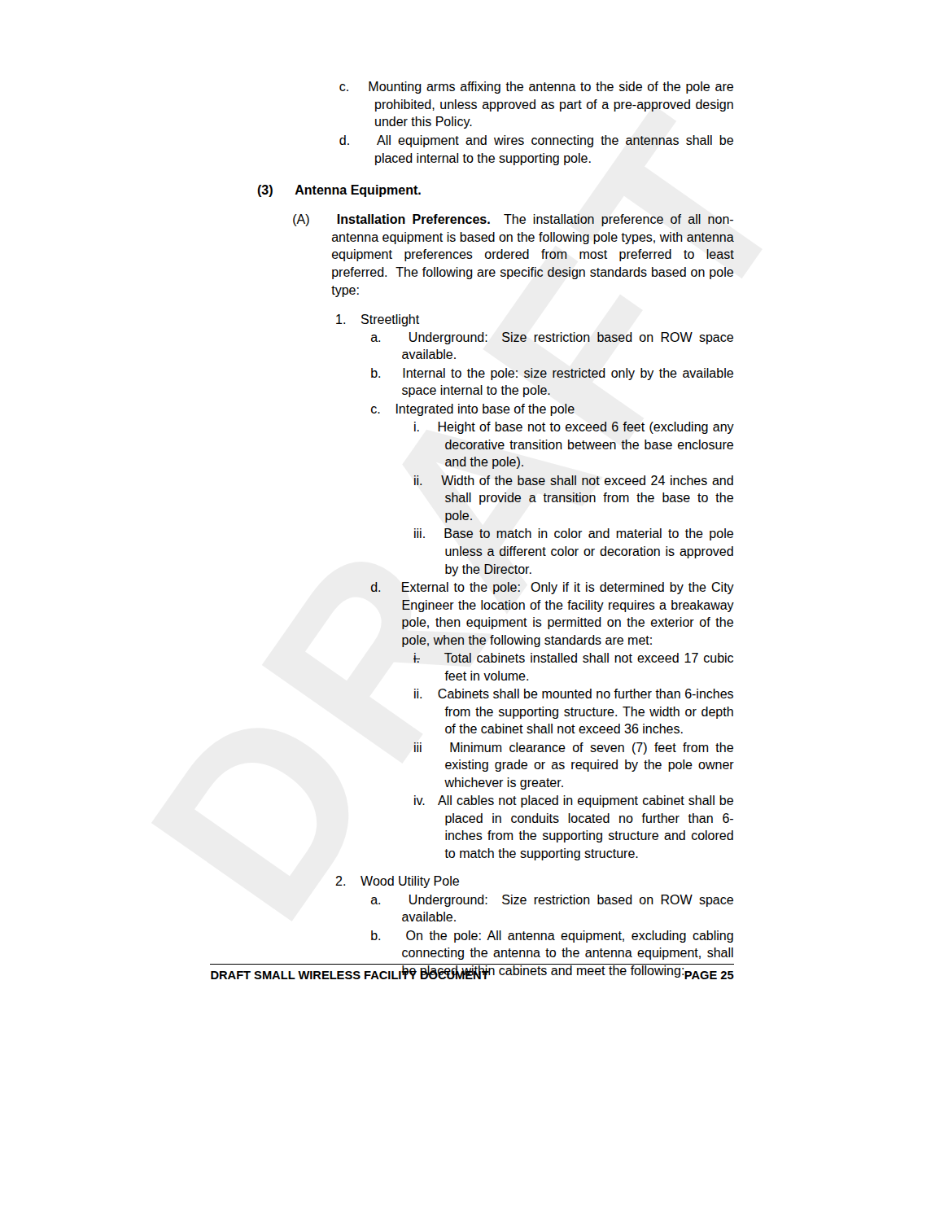DRAFT
c. Mounting arms affixing the antenna to the side of the pole are prohibited, unless approved as part of a pre-approved design under this Policy.
d. All equipment and wires connecting the antennas shall be placed internal to the supporting pole.
(3) Antenna Equipment.
(A) Installation Preferences. The installation preference of all non-antenna equipment is based on the following pole types, with antenna equipment preferences ordered from most preferred to least preferred. The following are specific design standards based on pole type:
1. Streetlight
a. Underground: Size restriction based on ROW space available.
b. Internal to the pole: size restricted only by the available space internal to the pole.
c. Integrated into base of the pole
i. Height of base not to exceed 6 feet (excluding any decorative transition between the base enclosure and the pole).
ii. Width of the base shall not exceed 24 inches and shall provide a transition from the base to the pole.
iii. Base to match in color and material to the pole unless a different color or decoration is approved by the Director.
d. External to the pole: Only if it is determined by the City Engineer the location of the facility requires a breakaway pole, then equipment is permitted on the exterior of the pole, when the following standards are met:
i. Total cabinets installed shall not exceed 17 cubic feet in volume.
ii. Cabinets shall be mounted no further than 6-inches from the supporting structure. The width or depth of the cabinet shall not exceed 36 inches.
iii Minimum clearance of seven (7) feet from the existing grade or as required by the pole owner whichever is greater.
iv. All cables not placed in equipment cabinet shall be placed in conduits located no further than 6-inches from the supporting structure and colored to match the supporting structure.
2. Wood Utility Pole
a. Underground: Size restriction based on ROW space available.
b. On the pole: All antenna equipment, excluding cabling connecting the antenna to the antenna equipment, shall be placed within cabinets and meet the following:
DRAFT SMALL WIRELESS FACILITY DOCUMENT PAGE 25